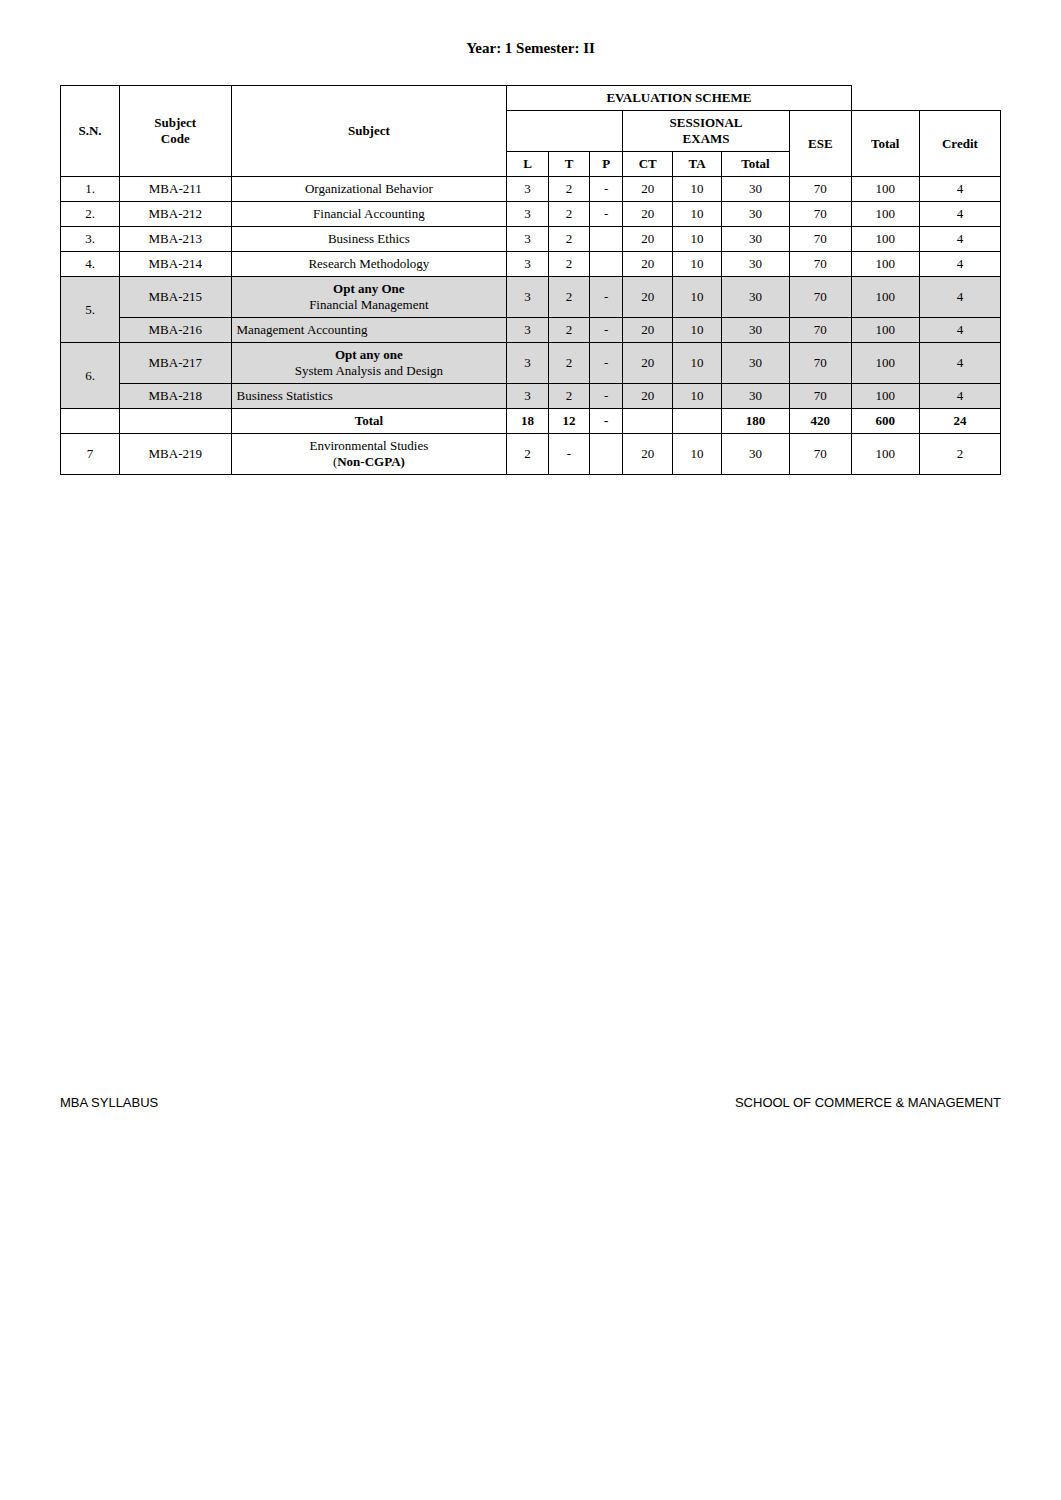Year: 1 Semester: II
| S.N. | Subject Code | Subject | EVALUATION SCHEME |
| --- | --- | --- | --- |
| | SESSIONAL EXAMS | ESE | Total | Credit |
| L | T | P | CT | TA | Total |
| 1. | MBA-211 | Organizational Behavior | 3 | 2 | - | 20 | 10 | 30 | 70 | 100 | 4 |
| 2. | MBA-212 | Financial Accounting | 3 | 2 | - | 20 | 10 | 30 | 70 | 100 | 4 |
| 3. | MBA-213 | Business Ethics | 3 | 2 | | 20 | 10 | 30 | 70 | 100 | 4 |
| 4. | MBA-214 | Research Methodology | 3 | 2 | | 20 | 10 | 30 | 70 | 100 | 4 |
| 5. | MBA-215 | Opt any One Financial Management | 3 | 2 | - | 20 | 10 | 30 | 70 | 100 | 4 |
| MBA-216 | Management Accounting | 3 | 2 | - | 20 | 10 | 30 | 70 | 100 | 4 |
| 6. | MBA-217 | Opt any one System Analysis and Design | 3 | 2 | - | 20 | 10 | 30 | 70 | 100 | 4 |
| MBA-218 | Business Statistics | 3 | 2 | - | 20 | 10 | 30 | 70 | 100 | 4 |
| | | Total | 18 | 12 | - | | | 180 | 420 | 600 | 24 |
| 7 | MBA-219 | Environmental Studies ( Non-CGPA) | 2 | - | | 20 | 10 | 30 | 70 | 100 | 2 |
MBA SYLLABUS SCHOOL OF COMMERCE & MANAGEMENT